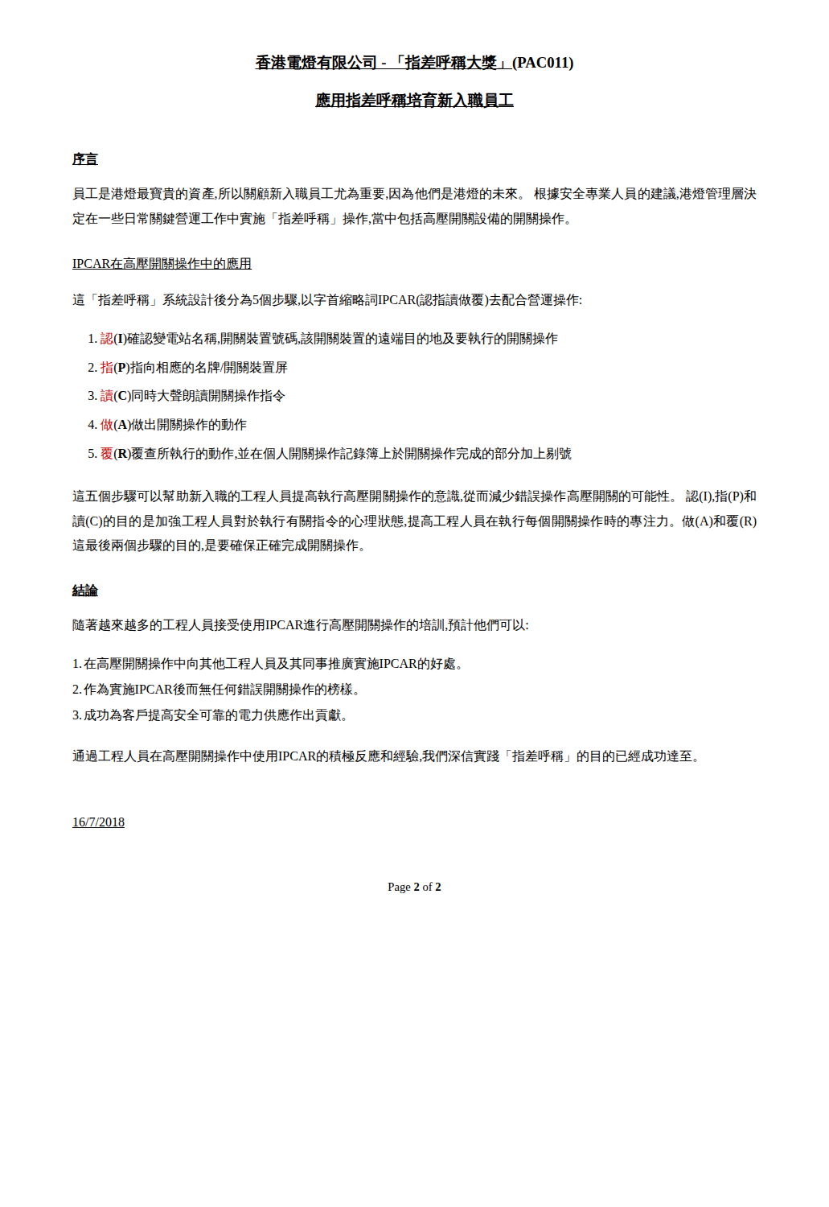香港電燈有限公司 - 「指差呼稱大獎」(PAC011)
應用指差呼稱培育新入職員工
序言
員工是港燈最寶貴的資產,所以關顧新入職員工尤為重要,因為他們是港燈的未來。 根據安全專業人員的建議,港燈管理層決定在一些日常關鍵營運工作中實施「指差呼稱」操作,當中包括高壓開關設備的開關操作。
IPCAR在高壓開關操作中的應用
這「指差呼稱」系統設計後分為5個步驟,以字首縮略詞IPCAR(認指讀做覆)去配合營運操作:
認(I)確認變電站名稱,開關裝置號碼,該開關裝置的遠端目的地及要執行的開關操作
指(P)指向相應的名牌/開關裝置屏
讀(C)同時大聲朗讀開關操作指令
做(A)做出開關操作的動作
覆(R)覆查所執行的動作,並在個人開關操作記錄簿上於開關操作完成的部分加上剔號
這五個步驟可以幫助新入職的工程人員提高執行高壓開關操作的意識,從而減少錯誤操作高壓開關的可能性。 認(I),指(P)和讀(C)的目的是加強工程人員對於執行有關指令的心理狀態,提高工程人員在執行每個開關操作時的專注力。做(A)和覆(R)這最後兩個步驟的目的,是要確保正確完成開關操作。
結論
隨著越來越多的工程人員接受使用IPCAR進行高壓開關操作的培訓,預計他們可以:
在高壓開關操作中向其他工程人員及其同事推廣實施IPCAR的好處。
作為實施IPCAR後而無任何錯誤開關操作的榜樣。
成功為客戶提高安全可靠的電力供應作出貢獻。
通過工程人員在高壓開關操作中使用IPCAR的積極反應和經驗,我們深信實踐「指差呼稱」的目的已經成功達至。
16/7/2018
Page 2 of 2